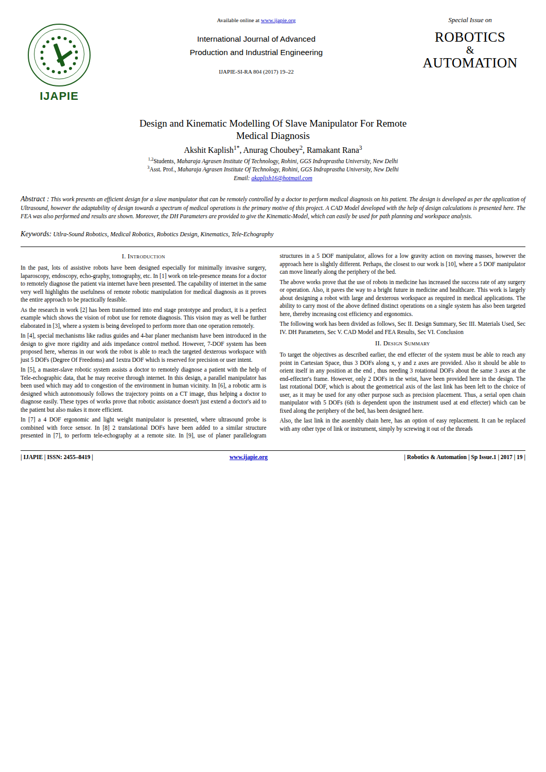IJAPIE
Available online at www.ijapie.org
International Journal of Advanced
Production and Industrial Engineering
IJAPIE-SI-RA 804 (2017) 19–22
Special Issue on
ROBOTICS
&
AUTOMATION
Design and Kinematic Modelling Of Slave Manipulator For Remote
Medical Diagnosis
Akshit Kaplish1*, Anurag Choubey2, Ramakant Rana3
1,2Students, Maharaja Agrasen Institute Of Technology, Rohini, GGS Indraprastha University, New Delhi
3Asst. Prof., Maharaja Agrasen Institute Of Technology, Rohini, GGS Indraprastha University, New Delhi
Email: akaplish16@hotmail.com
Abstract : This work presents an efficient design for a slave manipulator that can be remotely controlled by a doctor to perform medical diagnosis on his patient. The design is developed as per the application of Ultrasound, however the adaptability of design towards a spectrum of medical operations is the primary motive of this project. A CAD Model developed with the help of design calculations is presented here. The FEA was also performed and results are shown. Moreover, the DH Parameters are provided to give the Kinematic-Model, which can easily be used for path planning and workspace analysis.
Keywords: Utlra-Sound Robotics, Medical Robotics, Robotics Design, Kinematics, Tele-Echography
I. Introduction
In the past, lots of assistive robots have been designed especially for minimally invasive surgery, laparoscopy, endoscopy, echo-graphy, tomography, etc. In [1] work on tele-presence means for a doctor to remotely diagnose the patient via internet have been presented. The capability of internet in the same very well highlights the usefulness of remote robotic manipulation for medical diagnosis as it proves the entire approach to be practically feasible.
As the research in work [2] has been transformed into end stage prototype and product, it is a perfect example which shows the vision of robot use for remote diagnosis. This vision may as well be further elaborated in [3], where a system is being developed to perform more than one operation remotely.
In [4], special mechanisms like radius guides and 4-bar planer mechanism have been introduced in the design to give more rigidity and aids impedance control method. However, 7-DOF system has been proposed here, whereas in our work the robot is able to reach the targeted dexterous workspace with just 5 DOFs (Degree Of Freedoms) and 1extra DOF which is reserved for precision or user intent.
In [5], a master-slave robotic system assists a doctor to remotely diagnose a patient with the help of Tele-echographic data, that he may receive through internet. In this design, a parallel manipulator has been used which may add to congestion of the environment in human vicinity. In [6], a robotic arm is designed which autonomously follows the trajectory points on a CT image, thus helping a doctor to diagnose easily. These types of works prove that robotic assistance doesn't just extend a doctor's aid to the patient but also makes it more efficient.
In [7] a 4 DOF ergonomic and light weight manipulator is presented, where ultrasound probe is combined with force sensor. In [8] 2 translational DOFs have been added to a similar structure presented in [7], to perform tele-echography at a remote site. In [9], use of planer parallelogram structures in a 5 DOF manipulator, allows for a low gravity action on moving masses, however the approach here is slightly different. Perhaps, the closest to our work is [10], where a 5 DOF manipulator can move linearly along the periphery of the bed.
The above works prove that the use of robots in medicine has increased the success rate of any surgery or operation. Also, it paves the way to a bright future in medicine and healthcare. This work is largely about designing a robot with large and dexterous workspace as required in medical applications. The ability to carry most of the above defined distinct operations on a single system has also been targeted here, thereby increasing cost efficiency and ergonomics.
The following work has been divided as follows, Sec II. Design Summary, Sec III. Materials Used, Sec IV. DH Parameters, Sec V. CAD Model and FEA Results, Sec VI. Conclusion
II. Design Summary
To target the objectives as described earlier, the end effecter of the system must be able to reach any point in Cartesian Space, thus 3 DOFs along x, y and z axes are provided. Also it should be able to orient itself in any position at the end , thus needing 3 rotational DOFs about the same 3 axes at the end-effecter's frame. However, only 2 DOFs in the wrist, have been provided here in the design. The last rotational DOF, which is about the geometrical axis of the last link has been left to the choice of user, as it may be used for any other purpose such as precision placement. Thus, a serial open chain manipulator with 5 DOFs (6th is dependent upon the instrument used at end effecter) which can be fixed along the periphery of the bed, has been designed here.
Also, the last link in the assembly chain here, has an option of easy replacement. It can be replaced with any other type of link or instrument, simply by screwing it out of the threads
| IJAPIE | ISSN: 2455–8419 | www.ijapie.org | Robotics & Automation | Sp Issue.1 | 2017 | 19 |